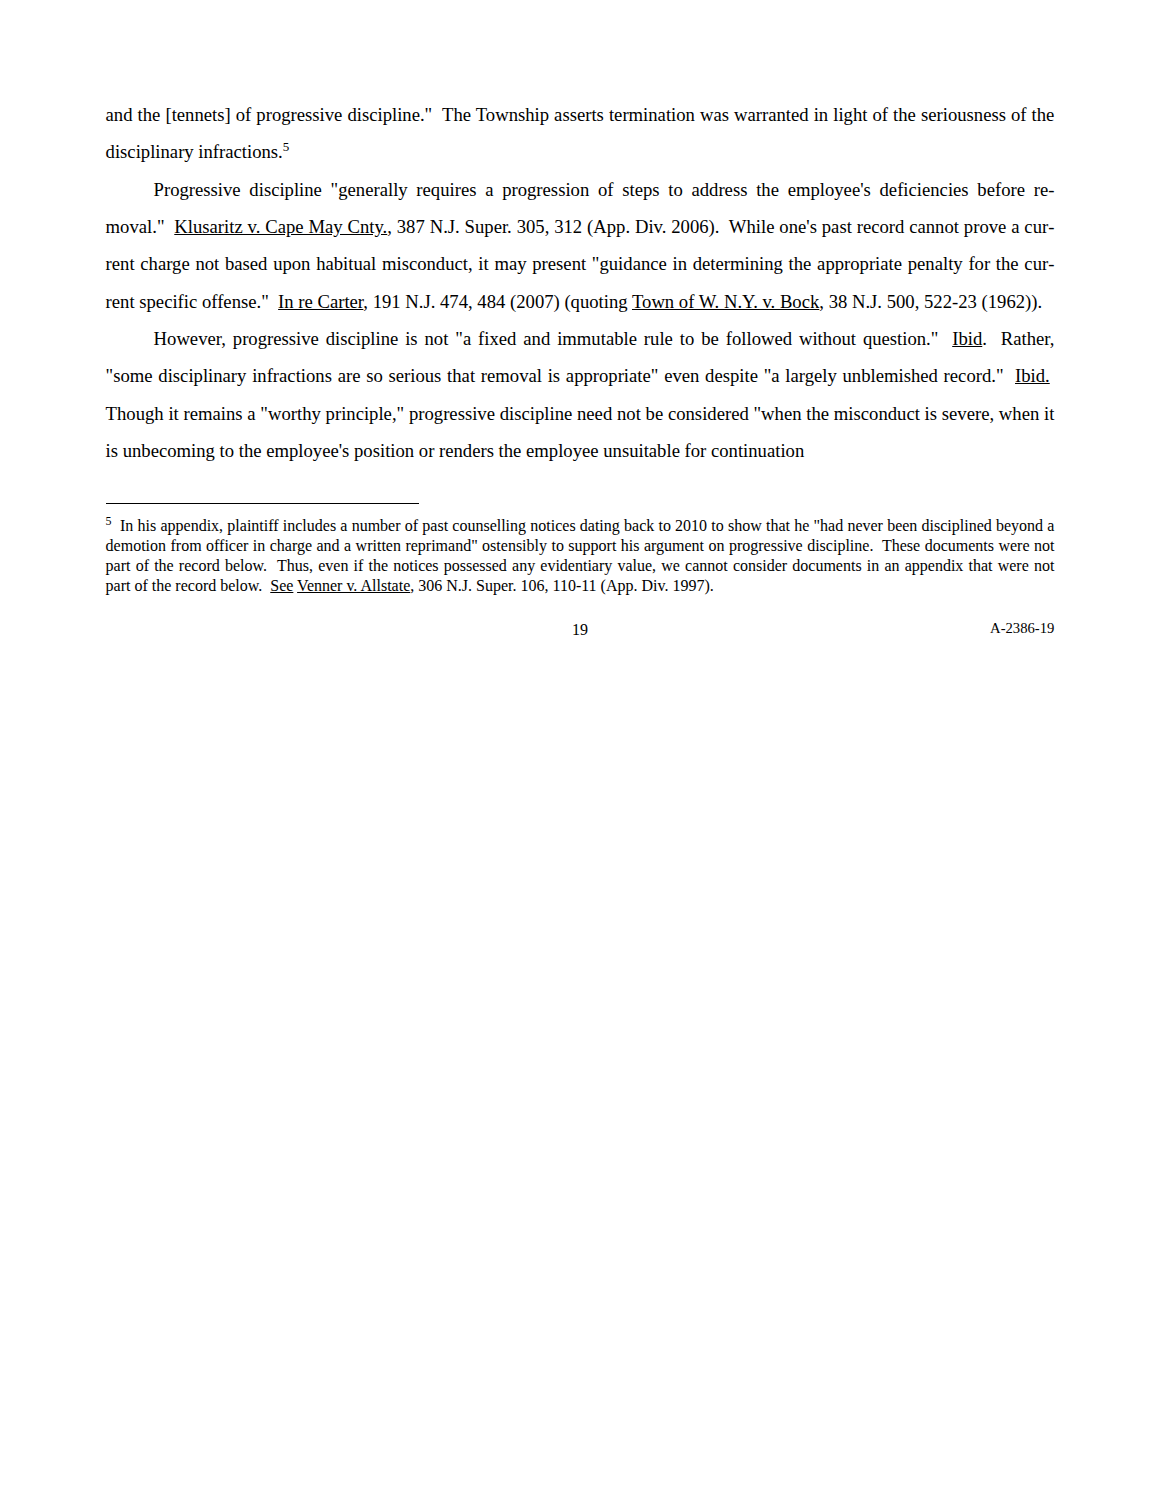and the [tennets] of progressive discipline." The Township asserts termination was warranted in light of the seriousness of the disciplinary infractions.5
Progressive discipline "generally requires a progression of steps to address the employee's deficiencies before removal." Klusaritz v. Cape May Cnty., 387 N.J. Super. 305, 312 (App. Div. 2006). While one's past record cannot prove a current charge not based upon habitual misconduct, it may present "guidance in determining the appropriate penalty for the current specific offense." In re Carter, 191 N.J. 474, 484 (2007) (quoting Town of W. N.Y. v. Bock, 38 N.J. 500, 522-23 (1962)).
However, progressive discipline is not "a fixed and immutable rule to be followed without question." Ibid. Rather, "some disciplinary infractions are so serious that removal is appropriate" even despite "a largely unblemished record." Ibid. Though it remains a "worthy principle," progressive discipline need not be considered "when the misconduct is severe, when it is unbecoming to the employee's position or renders the employee unsuitable for continuation
5 In his appendix, plaintiff includes a number of past counselling notices dating back to 2010 to show that he "had never been disciplined beyond a demotion from officer in charge and a written reprimand" ostensibly to support his argument on progressive discipline. These documents were not part of the record below. Thus, even if the notices possessed any evidentiary value, we cannot consider documents in an appendix that were not part of the record below. See Venner v. Allstate, 306 N.J. Super. 106, 110-11 (App. Div. 1997).
19
A-2386-19